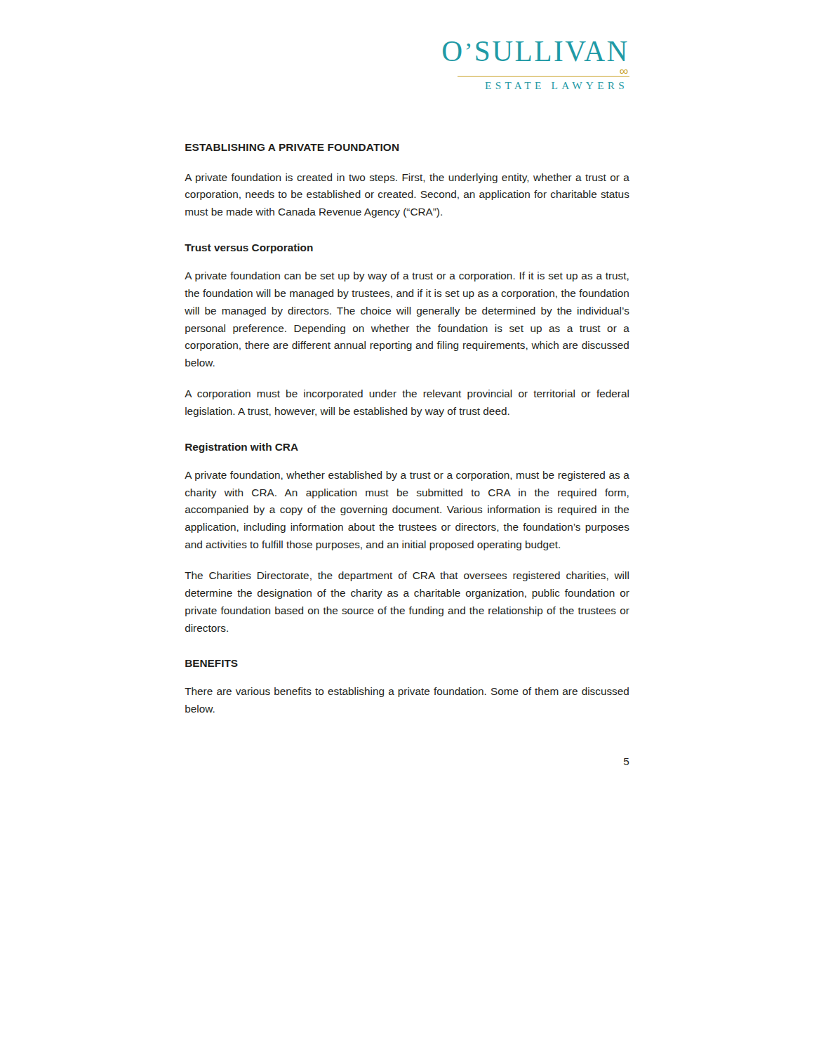O’SULLIVAN
∞
ESTATE LAWYERS
ESTABLISHING A PRIVATE FOUNDATION
A private foundation is created in two steps. First, the underlying entity, whether a trust or a corporation, needs to be established or created. Second, an application for charitable status must be made with Canada Revenue Agency (“CRA”).
Trust versus Corporation
A private foundation can be set up by way of a trust or a corporation. If it is set up as a trust, the foundation will be managed by trustees, and if it is set up as a corporation, the foundation will be managed by directors. The choice will generally be determined by the individual’s personal preference. Depending on whether the foundation is set up as a trust or a corporation, there are different annual reporting and filing requirements, which are discussed below.
A corporation must be incorporated under the relevant provincial or territorial or federal legislation. A trust, however, will be established by way of trust deed.
Registration with CRA
A private foundation, whether established by a trust or a corporation, must be registered as a charity with CRA. An application must be submitted to CRA in the required form, accompanied by a copy of the governing document. Various information is required in the application, including information about the trustees or directors, the foundation’s purposes and activities to fulfill those purposes, and an initial proposed operating budget.
The Charities Directorate, the department of CRA that oversees registered charities, will determine the designation of the charity as a charitable organization, public foundation or private foundation based on the source of the funding and the relationship of the trustees or directors.
BENEFITS
There are various benefits to establishing a private foundation. Some of them are discussed below.
5